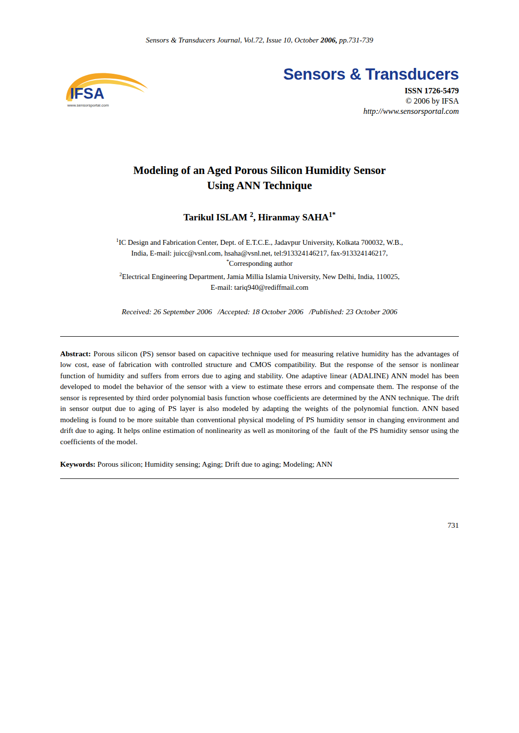Sensors & Transducers Journal, Vol.72, Issue 10, October 2006, pp.731-739
IFSA www.sensorsportal.com
Sensors & Transducers
ISSN 1726-5479
© 2006 by IFSA
http://www.sensorsportal.com
Modeling of an Aged Porous Silicon Humidity Sensor
Using ANN Technique
Tarikul ISLAM 2, Hiranmay SAHA1*
1IC Design and Fabrication Center, Dept. of E.T.C.E., Jadavpur University, Kolkata 700032, W.B.,
India, E-mail: juicc@vsnl.com, hsaha@vsnl.net, tel:913324146217, fax-913324146217,
*Corresponding author
2Electrical Engineering Department, Jamia Millia Islamia University, New Delhi, India, 110025,
E-mail: tariq940@rediffmail.com
Received: 26 September 2006 /Accepted: 18 October 2006 /Published: 23 October 2006
Abstract: Porous silicon (PS) sensor based on capacitive technique used for measuring relative humidity has the advantages of low cost, ease of fabrication with controlled structure and CMOS compatibility. But the response of the sensor is nonlinear function of humidity and suffers from errors due to aging and stability. One adaptive linear (ADALINE) ANN model has been developed to model the behavior of the sensor with a view to estimate these errors and compensate them. The response of the sensor is represented by third order polynomial basis function whose coefficients are determined by the ANN technique. The drift in sensor output due to aging of PS layer is also modeled by adapting the weights of the polynomial function. ANN based modeling is found to be more suitable than conventional physical modeling of PS humidity sensor in changing environment and drift due to aging. It helps online estimation of nonlinearity as well as monitoring of the fault of the PS humidity sensor using the coefficients of the model.
Keywords: Porous silicon; Humidity sensing; Aging; Drift due to aging; Modeling; ANN
731